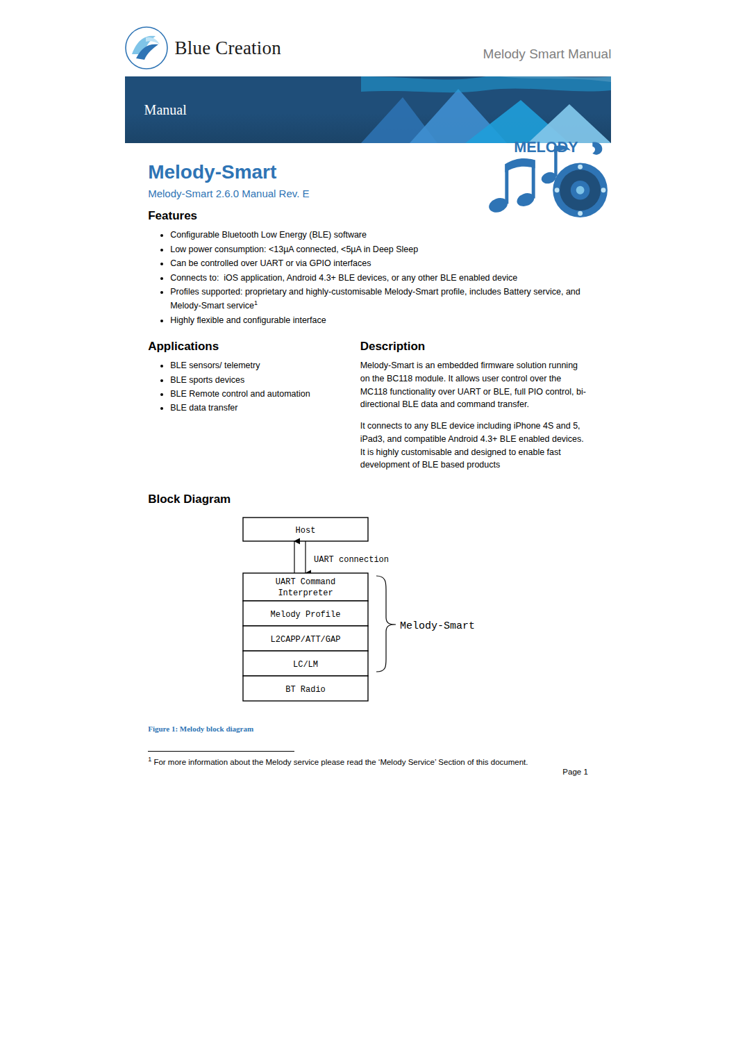Blue Creation
Melody Smart Manual
Manual
MELODY
Melody-Smart
Melody-Smart 2.6.0 Manual Rev. E
Features
Configurable Bluetooth Low Energy (BLE) software
Low power consumption: <13µA connected, <5µA in Deep Sleep
Can be controlled over UART or via GPIO interfaces
Connects to: iOS application, Android 4.3+ BLE devices, or any other BLE enabled device
Profiles supported: proprietary and highly-customisable Melody-Smart profile, includes Battery service, and Melody-Smart service1
Highly flexible and configurable interface
Applications
BLE sensors/ telemetry
BLE sports devices
BLE Remote control and automation
BLE data transfer
Description
Melody-Smart is an embedded firmware solution running on the BC118 module. It allows user control over the MC118 functionality over UART or BLE, full PIO control, bi-directional BLE data and command transfer.
It connects to any BLE device including iPhone 4S and 5, iPad3, and compatible Android 4.3+ BLE enabled devices. It is highly customisable and designed to enable fast development of BLE based products
Block Diagram
Host UART connection UART Command Interpreter Melody Profile L2CAPP/ATT/GAP LC/LM BT Radio Melody-Smart
Figure 1: Melody block diagram
1 For more information about the Melody service please read the ‘Melody Service’ Section of this document.
Page 1